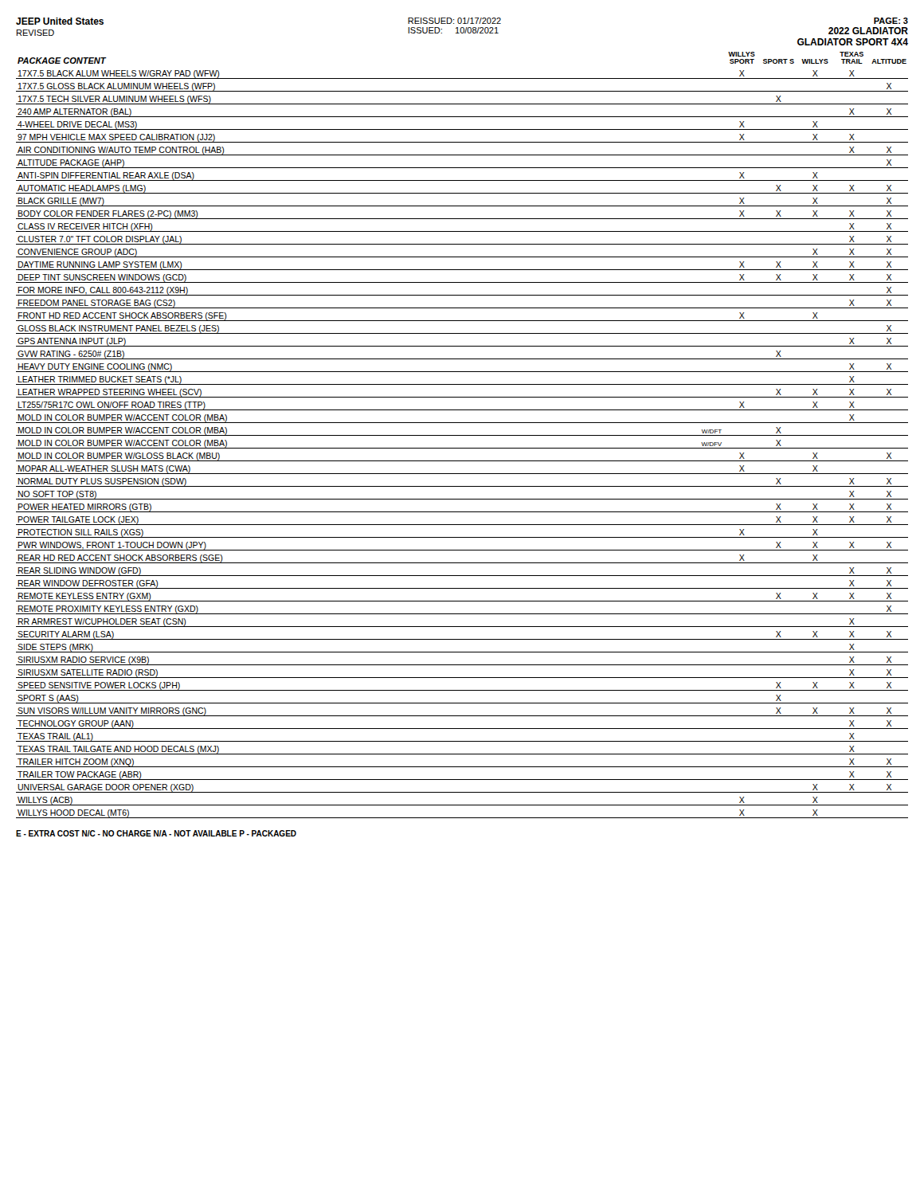JEEP United States
REVISED
REISSUED: 01/17/2022
ISSUED: 10/08/2021
PAGE: 3
2022 GLADIATOR
GLADIATOR SPORT 4X4
| PACKAGE CONTENT | | WILLYS SPORT | SPORT S | WILLYS | TEXAS TRAIL | ALTITUDE |
| --- | --- | --- | --- | --- | --- | --- |
| 17X7.5 BLACK ALUM WHEELS W/GRAY PAD (WFW) | | X | | X | X | |
| 17X7.5 GLOSS BLACK ALUMINUM WHEELS (WFP) | | | | | | X |
| 17X7.5 TECH SILVER ALUMINUM WHEELS (WFS) | | | X | | | |
| 240 AMP ALTERNATOR (BAL) | | | | | X | X |
| 4-WHEEL DRIVE DECAL (MS3) | | X | | X | | |
| 97 MPH VEHICLE MAX SPEED CALIBRATION (JJ2) | | X | | X | X | |
| AIR CONDITIONING W/AUTO TEMP CONTROL (HAB) | | | | | X | X |
| ALTITUDE PACKAGE (AHP) | | | | | | X |
| ANTI-SPIN DIFFERENTIAL REAR AXLE (DSA) | | X | | X | | |
| AUTOMATIC HEADLAMPS (LMG) | | | X | X | X | X |
| BLACK GRILLE (MW7) | | X | | X | | X |
| BODY COLOR FENDER FLARES (2-PC) (MM3) | | X | X | X | X | X |
| CLASS IV RECEIVER HITCH (XFH) | | | | | X | X |
| CLUSTER 7.0" TFT COLOR DISPLAY (JAL) | | | | | X | X |
| CONVENIENCE GROUP (ADC) | | | | X | X | X |
| DAYTIME RUNNING LAMP SYSTEM (LMX) | | X | X | X | X | X |
| DEEP TINT SUNSCREEN WINDOWS (GCD) | | X | X | X | X | X |
| FOR MORE INFO, CALL 800-643-2112 (X9H) | | | | | | X |
| FREEDOM PANEL STORAGE BAG (CS2) | | | | | X | X |
| FRONT HD RED ACCENT SHOCK ABSORBERS (SFE) | | X | | X | | |
| GLOSS BLACK INSTRUMENT PANEL BEZELS (JES) | | | | | | X |
| GPS ANTENNA INPUT (JLP) | | | | | X | X |
| GVW RATING - 6250# (Z1B) | | | X | | | |
| HEAVY DUTY ENGINE COOLING (NMC) | | | | | X | X |
| LEATHER TRIMMED BUCKET SEATS (*JL) | | | | | X | |
| LEATHER WRAPPED STEERING WHEEL (SCV) | | | X | X | X | X |
| LT255/75R17C OWL ON/OFF ROAD TIRES (TTP) | | X | | X | X | |
| MOLD IN COLOR BUMPER W/ACCENT COLOR (MBA) | | | | | X | |
| MOLD IN COLOR BUMPER W/ACCENT COLOR (MBA) | W/DFT | | X | | | |
| MOLD IN COLOR BUMPER W/ACCENT COLOR (MBA) | W/DFV | | X | | | |
| MOLD IN COLOR BUMPER W/GLOSS BLACK (MBU) | | X | | X | | X |
| MOPAR ALL-WEATHER SLUSH MATS (CWA) | | X | | X | | |
| NORMAL DUTY PLUS SUSPENSION (SDW) | | | X | | X | X |
| NO SOFT TOP (ST8) | | | | | X | X |
| POWER HEATED MIRRORS (GTB) | | | X | X | X | X |
| POWER TAILGATE LOCK (JEX) | | | X | X | X | X |
| PROTECTION SILL RAILS (XGS) | | X | | X | | |
| PWR WINDOWS, FRONT 1-TOUCH DOWN (JPY) | | | X | X | X | X |
| REAR HD RED ACCENT SHOCK ABSORBERS (SGE) | | X | | X | | |
| REAR SLIDING WINDOW (GFD) | | | | | X | X |
| REAR WINDOW DEFROSTER (GFA) | | | | | X | X |
| REMOTE KEYLESS ENTRY (GXM) | | | X | X | X | X |
| REMOTE PROXIMITY KEYLESS ENTRY (GXD) | | | | | | X |
| RR ARMREST W/CUPHOLDER SEAT (CSN) | | | | | X | |
| SECURITY ALARM (LSA) | | | X | X | X | X |
| SIDE STEPS (MRK) | | | | | X | |
| SIRIUSXM RADIO SERVICE (X9B) | | | | | X | X |
| SIRIUSXM SATELLITE RADIO (RSD) | | | | | X | X |
| SPEED SENSITIVE POWER LOCKS (JPH) | | | X | X | X | X |
| SPORT S (AAS) | | | X | | | |
| SUN VISORS W/ILLUM VANITY MIRRORS (GNC) | | | X | X | X | X |
| TECHNOLOGY GROUP (AAN) | | | | | X | X |
| TEXAS TRAIL (AL1) | | | | | X | |
| TEXAS TRAIL TAILGATE AND HOOD DECALS (MXJ) | | | | | X | |
| TRAILER HITCH ZOOM (XNQ) | | | | | X | X |
| TRAILER TOW PACKAGE (ABR) | | | | | X | X |
| UNIVERSAL GARAGE DOOR OPENER (XGD) | | | | X | X | X |
| WILLYS (ACB) | | X | | X | | |
| WILLYS HOOD DECAL (MT6) | | X | | X | | |
E - EXTRA COST N/C - NO CHARGE N/A - NOT AVAILABLE P - PACKAGED